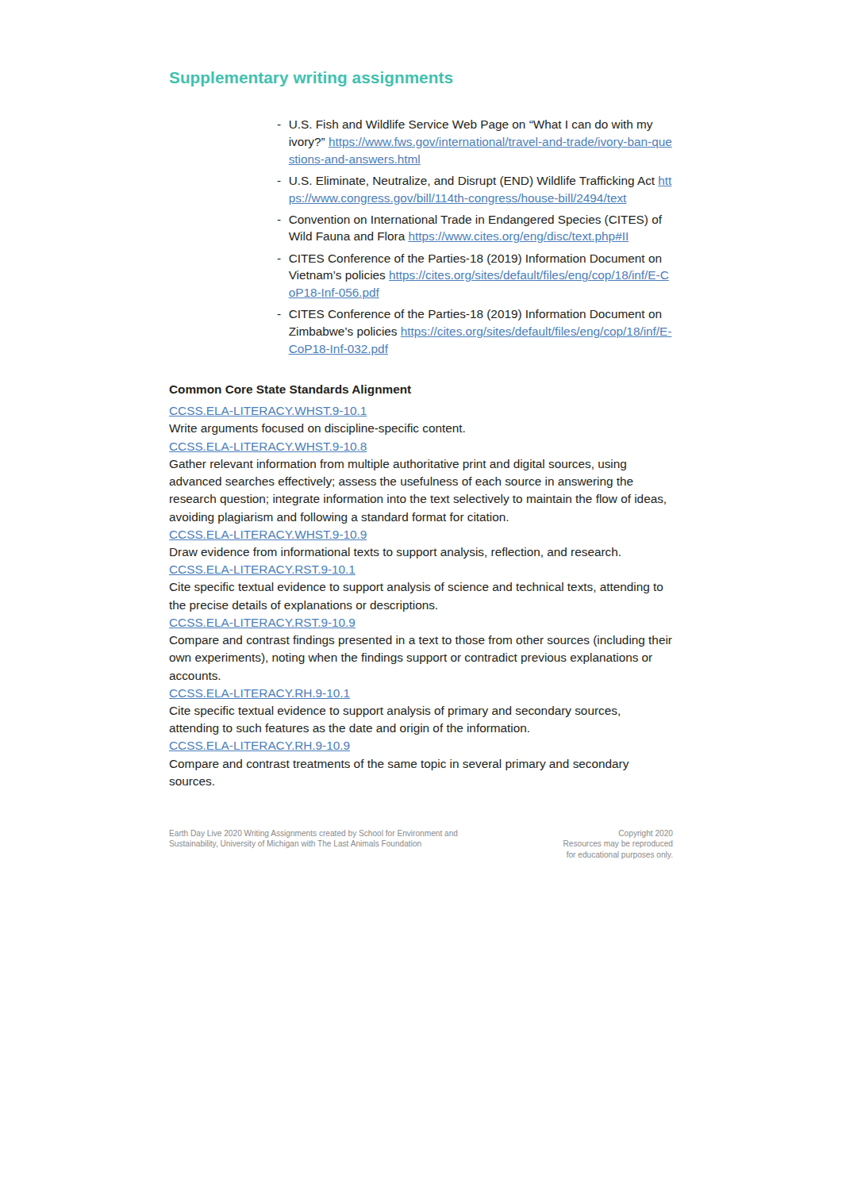Supplementary writing assignments
U.S. Fish and Wildlife Service Web Page on “What I can do with my ivory?” https://www.fws.gov/international/travel-and-trade/ivory-ban-questions-and-answers.html
U.S. Eliminate, Neutralize, and Disrupt (END) Wildlife Trafficking Act https://www.congress.gov/bill/114th-congress/house-bill/2494/text
Convention on International Trade in Endangered Species (CITES) of Wild Fauna and Flora https://www.cites.org/eng/disc/text.php#II
CITES Conference of the Parties-18 (2019) Information Document on Vietnam’s policies https://cites.org/sites/default/files/eng/cop/18/inf/E-CoP18-Inf-056.pdf
CITES Conference of the Parties-18 (2019) Information Document on Zimbabwe’s policies https://cites.org/sites/default/files/eng/cop/18/inf/E-CoP18-Inf-032.pdf
Common Core State Standards Alignment
CCSS.ELA-LITERACY.WHST.9-10.1
Write arguments focused on discipline-specific content.
CCSS.ELA-LITERACY.WHST.9-10.8
Gather relevant information from multiple authoritative print and digital sources, using advanced searches effectively; assess the usefulness of each source in answering the research question; integrate information into the text selectively to maintain the flow of ideas, avoiding plagiarism and following a standard format for citation.
CCSS.ELA-LITERACY.WHST.9-10.9
Draw evidence from informational texts to support analysis, reflection, and research.
CCSS.ELA-LITERACY.RST.9-10.1
Cite specific textual evidence to support analysis of science and technical texts, attending to the precise details of explanations or descriptions.
CCSS.ELA-LITERACY.RST.9-10.9
Compare and contrast findings presented in a text to those from other sources (including their own experiments), noting when the findings support or contradict previous explanations or accounts.
CCSS.ELA-LITERACY.RH.9-10.1
Cite specific textual evidence to support analysis of primary and secondary sources, attending to such features as the date and origin of the information.
CCSS.ELA-LITERACY.RH.9-10.9
Compare and contrast treatments of the same topic in several primary and secondary sources.
Earth Day Live 2020 Writing Assignments created by School for Environment and Sustainability, University of Michigan with The Last Animals Foundation
Copyright 2020
Resources may be reproduced
for educational purposes only.